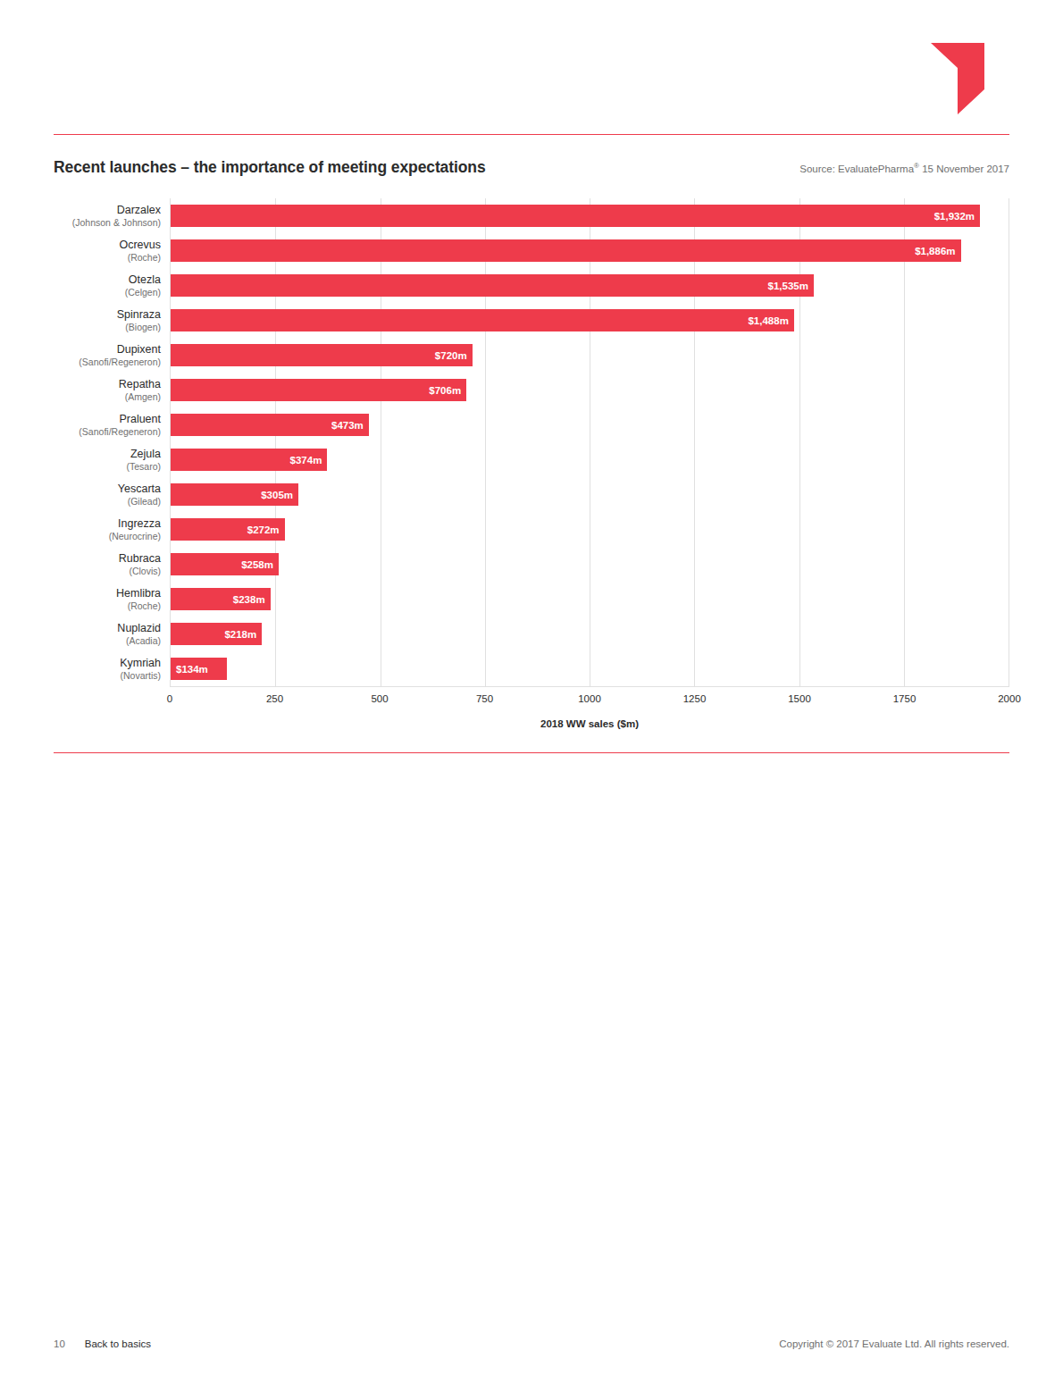Recent launches – the importance of meeting expectations
Source: EvaluatePharma® 15 November 2017
Darzalex(Johnson & Johnson)
Ocrevus(Roche)
Otezla(Celgen)
Spinraza(Biogen)
Dupixent(Sanofi/Regeneron)
Repatha(Amgen)
Praluent(Sanofi/Regeneron)
Zejula(Tesaro)
Yescarta(Gilead)
Ingrezza(Neurocrine)
Rubraca(Clovis)
Hemlibra(Roche)
Nuplazid(Acadia)
Kymriah(Novartis)
$1,932m
$1,886m
$1,535m
$1,488m
$720m
$706m
$473m
$374m
$305m
$272m
$258m
$238m
$218m
$134m
0 250 500 750 1000 1250 1500 1750 2000
2018 WW sales ($m)
10 Back to basics
Copyright © 2017 Evaluate Ltd. All rights reserved.